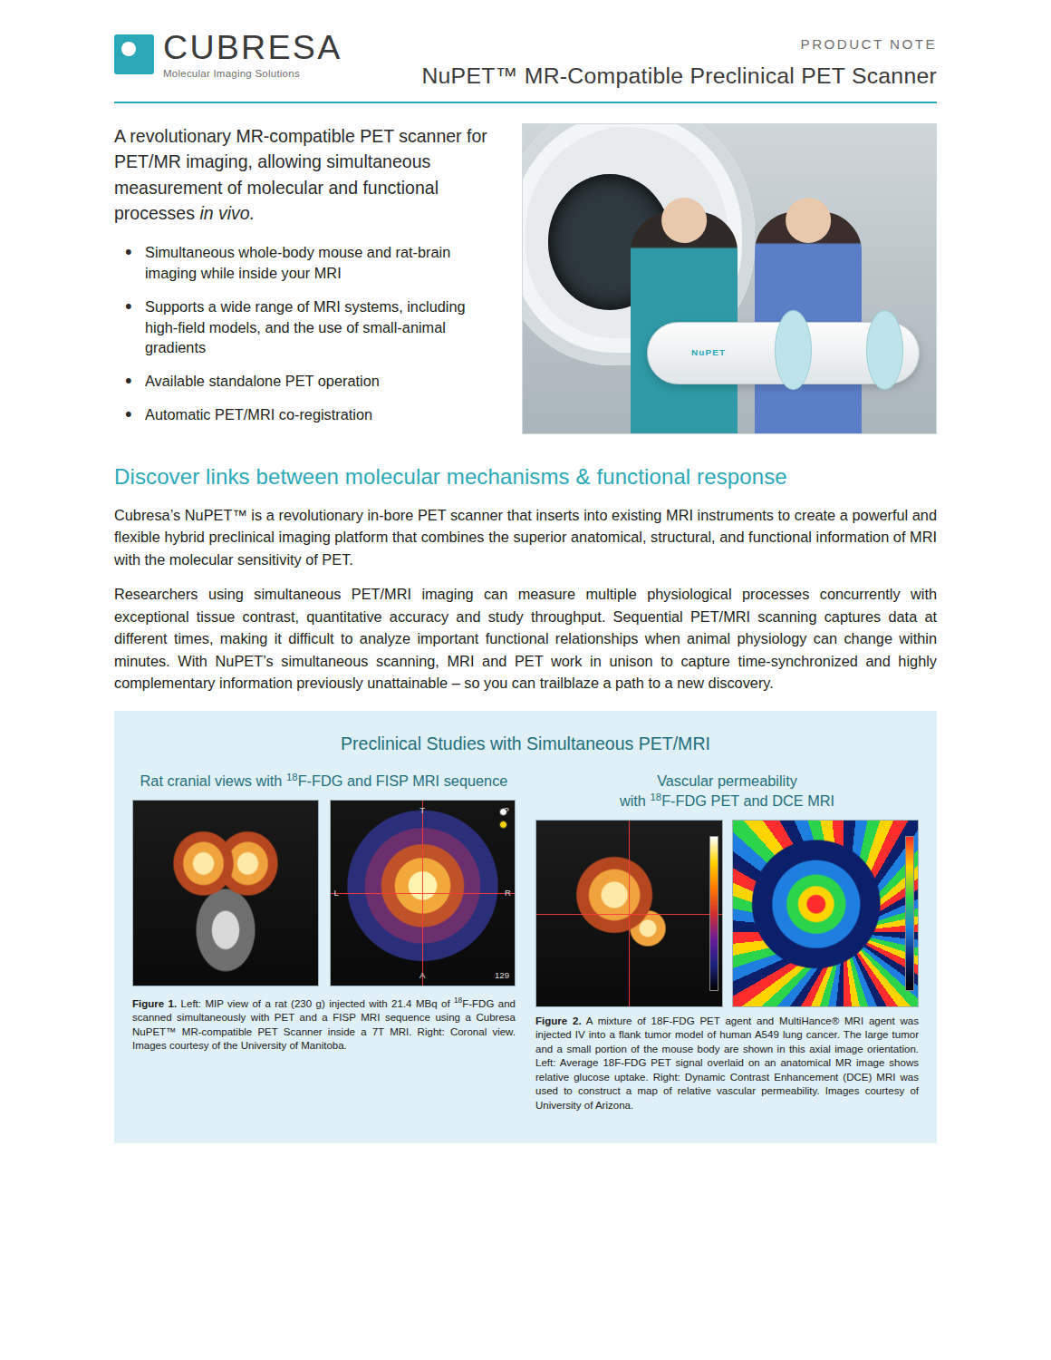CUBRESA Molecular Imaging Solutions
Product Note
NuPET™ MR-Compatible Preclinical PET Scanner
A revolutionary MR-compatible PET scanner for PET/MR imaging, allowing simultaneous measurement of molecular and functional processes in vivo.
Simultaneous whole-body mouse and rat-brain imaging while inside your MRI
Supports a wide range of MRI systems, including high-field models, and the use of small-animal gradients
Available standalone PET operation
Automatic PET/MRI co-registration
Discover links between molecular mechanisms & functional response
Cubresa’s NuPET™ is a revolutionary in-bore PET scanner that inserts into existing MRI instruments to create a powerful and flexible hybrid preclinical imaging platform that combines the superior anatomical, structural, and functional information of MRI with the molecular sensitivity of PET.
Researchers using simultaneous PET/MRI imaging can measure multiple physiological processes concurrently with exceptional tissue contrast, quantitative accuracy and study throughput. Sequential PET/MRI scanning captures data at different times, making it difficult to analyze important functional relationships when animal physiology can change within minutes. With NuPET’s simultaneous scanning, MRI and PET work in unison to capture time-synchronized and highly complementary information previously unattainable – so you can trailblaze a path to a new discovery.
Preclinical Studies with Simultaneous PET/MRI
Rat cranial views with 18F-FDG and FISP MRI sequence
T P L R A 129
Figure 1. Left: MIP view of a rat (230 g) injected with 21.4 MBq of 18F-FDG and scanned simultaneously with PET and a FISP MRI sequence using a Cubresa NuPET™ MR-compatible PET Scanner inside a 7T MRI. Right: Coronal view. Images courtesy of the University of Manitoba.
Vascular permeability
with 18F-FDG PET and DCE MRI
Figure 2. A mixture of 18F-FDG PET agent and MultiHance® MRI agent was injected IV into a flank tumor model of human A549 lung cancer. The large tumor and a small portion of the mouse body are shown in this axial image orientation. Left: Average 18F-FDG PET signal overlaid on an anatomical MR image shows relative glucose uptake. Right: Dynamic Contrast Enhancement (DCE) MRI was used to construct a map of relative vascular permeability. Images courtesy of University of Arizona.